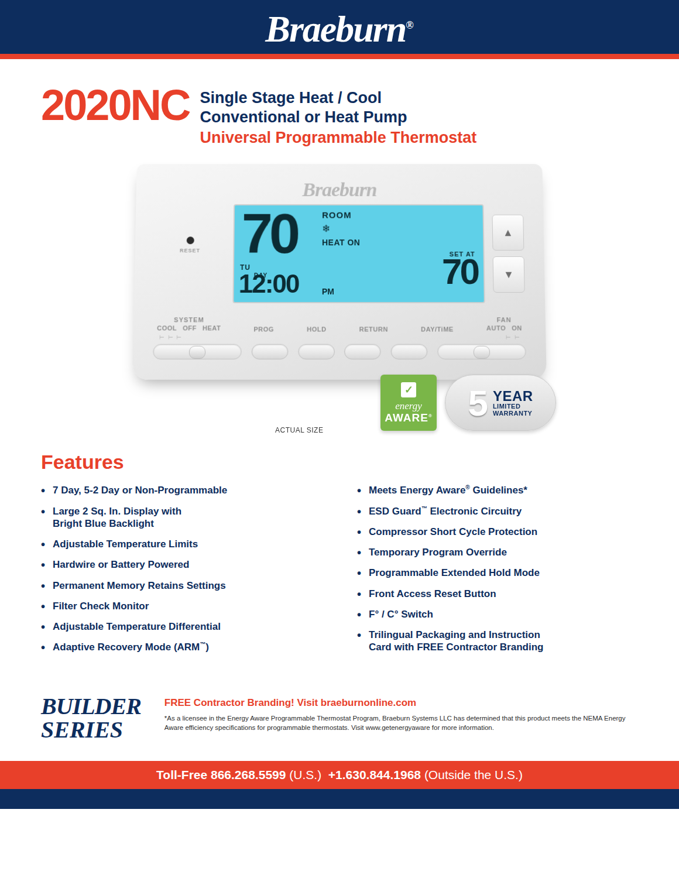Braeburn®
2020NC
Single Stage Heat / Cool
Conventional or Heat Pump
Universal Programmable Thermostat
Braeburn
RESET
70 ROOM ❄ HEAT ON SET AT 70 TU DAY 12:00 PM
▲
▼
SYSTEM COOL OFF HEAT
PROG
HOLD
RETURN
DAY/TiME
FAN AUTO ON
⊢ ⊢ ⊢ ⊢ ⊢
ACTUAL SIZE
✓
energy
AWARE®
5
YEAR LIMITED WARRANTY
Features
7 Day, 5-2 Day or Non-Programmable
Large 2 Sq. In. Display with
Bright Blue Backlight
Adjustable Temperature Limits
Hardwire or Battery Powered
Permanent Memory Retains Settings
Filter Check Monitor
Adjustable Temperature Differential
Adaptive Recovery Mode (ARM™)
Meets Energy Aware® Guidelines*
ESD Guard™ Electronic Circuitry
Compressor Short Cycle Protection
Temporary Program Override
Programmable Extended Hold Mode
Front Access Reset Button
F° / C° Switch
Trilingual Packaging and Instruction
Card with FREE Contractor Branding
BUILDER
SERIES
FREE Contractor Branding! Visit braeburnonline.com
*As a licensee in the Energy Aware Programmable Thermostat Program, Braeburn Systems LLC has determined that this product meets the NEMA Energy Aware efficiency specifications for programmable thermostats. Visit www.getenergyaware for more information.
Toll-Free 866.268.5599 (U.S.) +1.630.844.1968 (Outside the U.S.)